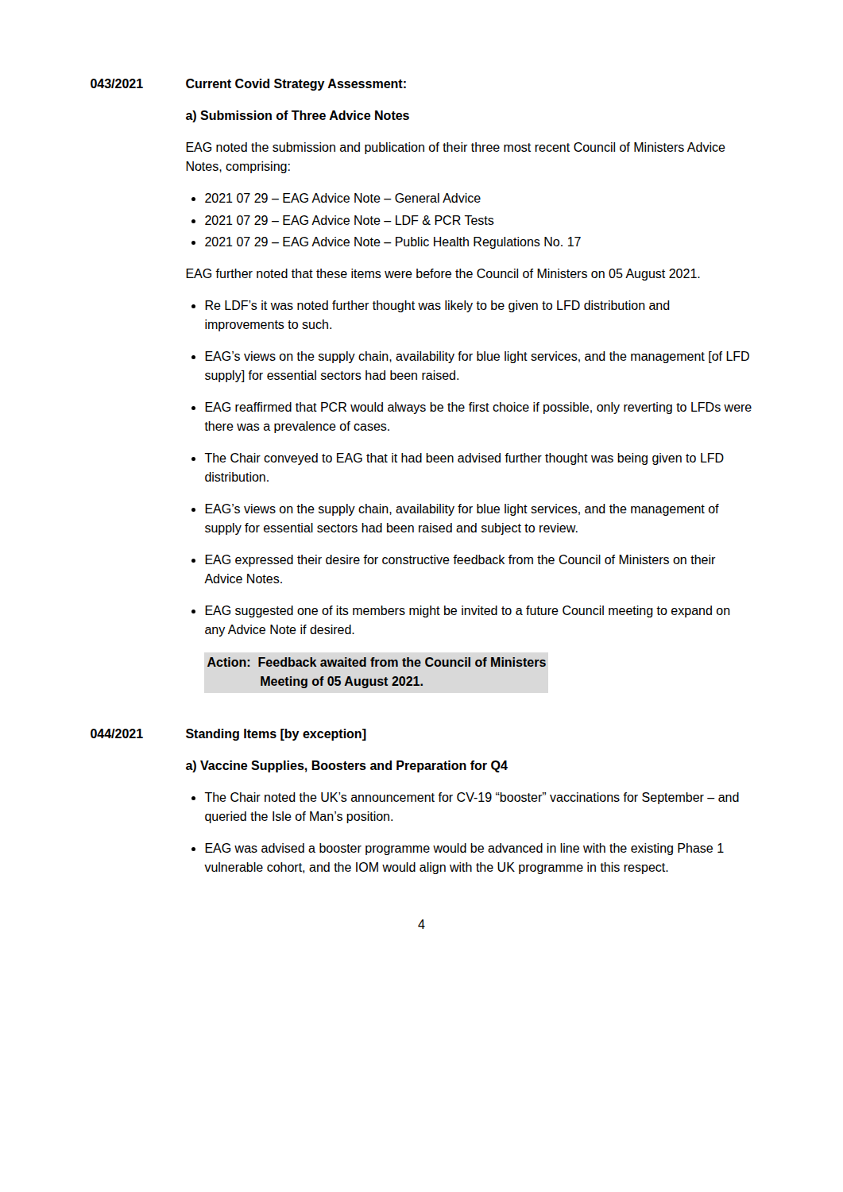043/2021 Current Covid Strategy Assessment:
a) Submission of Three Advice Notes
EAG noted the submission and publication of their three most recent Council of Ministers Advice Notes, comprising:
2021 07 29 – EAG Advice Note – General Advice
2021 07 29 – EAG Advice Note – LDF & PCR Tests
2021 07 29 – EAG Advice Note – Public Health Regulations No. 17
EAG further noted that these items were before the Council of Ministers on 05 August 2021.
Re LDF’s it was noted further thought was likely to be given to LFD distribution and improvements to such.
EAG’s views on the supply chain, availability for blue light services, and the management [of LFD supply] for essential sectors had been raised.
EAG reaffirmed that PCR would always be the first choice if possible, only reverting to LFDs were there was a prevalence of cases.
The Chair conveyed to EAG that it had been advised further thought was being given to LFD distribution.
EAG’s views on the supply chain, availability for blue light services, and the management of supply for essential sectors had been raised and subject to review.
EAG expressed their desire for constructive feedback from the Council of Ministers on their Advice Notes.
EAG suggested one of its members might be invited to a future Council meeting to expand on any Advice Note if desired.
Action: Feedback awaited from the Council of Ministers
Meeting of 05 August 2021.
044/2021 Standing Items [by exception]
a) Vaccine Supplies, Boosters and Preparation for Q4
The Chair noted the UK’s announcement for CV-19 “booster” vaccinations for September – and queried the Isle of Man’s position.
EAG was advised a booster programme would be advanced in line with the existing Phase 1 vulnerable cohort, and the IOM would align with the UK programme in this respect.
4